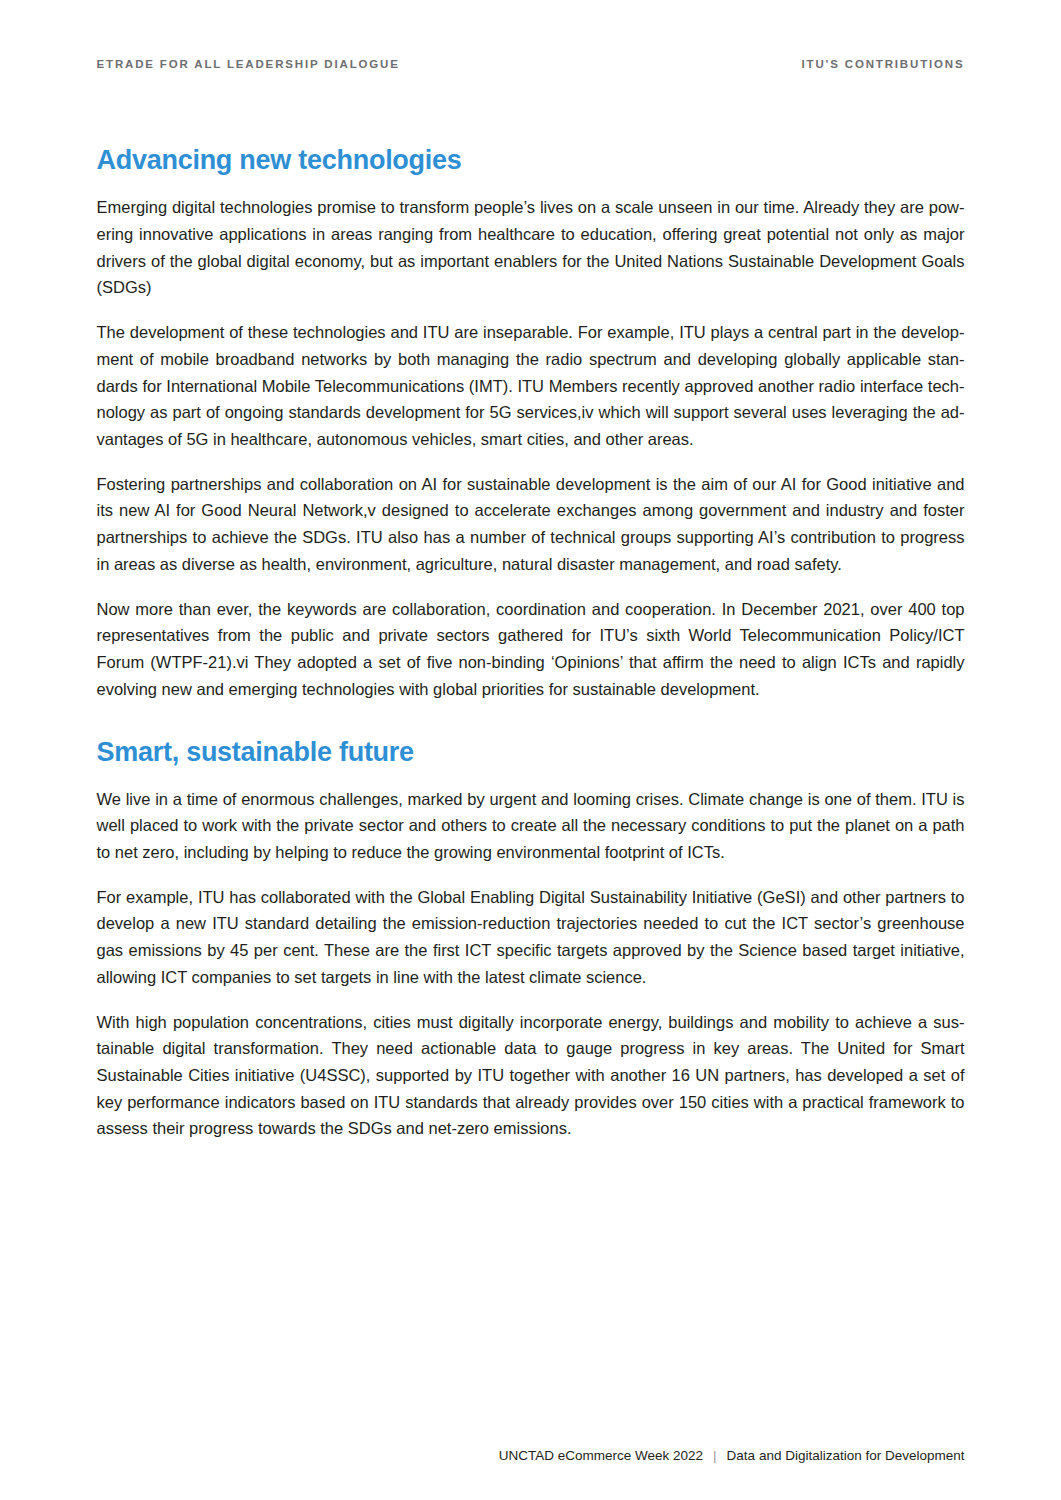eTrade for All Leadership Dialogue ITU's Contributions
Advancing new technologies
Emerging digital technologies promise to transform people’s lives on a scale unseen in our time. Already they are powering innovative applications in areas ranging from healthcare to education, offering great potential not only as major drivers of the global digital economy, but as important enablers for the United Nations Sustainable Development Goals (SDGs)
The development of these technologies and ITU are inseparable. For example, ITU plays a central part in the development of mobile broadband networks by both managing the radio spectrum and developing globally applicable standards for International Mobile Telecommunications (IMT). ITU Members recently approved another radio interface technology as part of ongoing standards development for 5G services,iv which will support several uses leveraging the advantages of 5G in healthcare, autonomous vehicles, smart cities, and other areas.
Fostering partnerships and collaboration on AI for sustainable development is the aim of our AI for Good initiative and its new AI for Good Neural Network,v designed to accelerate exchanges among government and industry and foster partnerships to achieve the SDGs. ITU also has a number of technical groups supporting AI’s contribution to progress in areas as diverse as health, environment, agriculture, natural disaster management, and road safety.
Now more than ever, the keywords are collaboration, coordination and cooperation. In December 2021, over 400 top representatives from the public and private sectors gathered for ITU’s sixth World Telecommunication Policy/ICT Forum (WTPF-21).vi They adopted a set of five non-binding ‘Opinions’ that affirm the need to align ICTs and rapidly evolving new and emerging technologies with global priorities for sustainable development.
Smart, sustainable future
We live in a time of enormous challenges, marked by urgent and looming crises. Climate change is one of them. ITU is well placed to work with the private sector and others to create all the necessary conditions to put the planet on a path to net zero, including by helping to reduce the growing environmental footprint of ICTs.
For example, ITU has collaborated with the Global Enabling Digital Sustainability Initiative (GeSI) and other partners to develop a new ITU standard detailing the emission-reduction trajectories needed to cut the ICT sector’s greenhouse gas emissions by 45 per cent. These are the first ICT specific targets approved by the Science based target initiative, allowing ICT companies to set targets in line with the latest climate science.
With high population concentrations, cities must digitally incorporate energy, buildings and mobility to achieve a sustainable digital transformation. They need actionable data to gauge progress in key areas. The United for Smart Sustainable Cities initiative (U4SSC), supported by ITU together with another 16 UN partners, has developed a set of key performance indicators based on ITU standards that already provides over 150 cities with a practical framework to assess their progress towards the SDGs and net-zero emissions.
UNCTAD eCommerce Week 2022|Data and Digitalization for Development